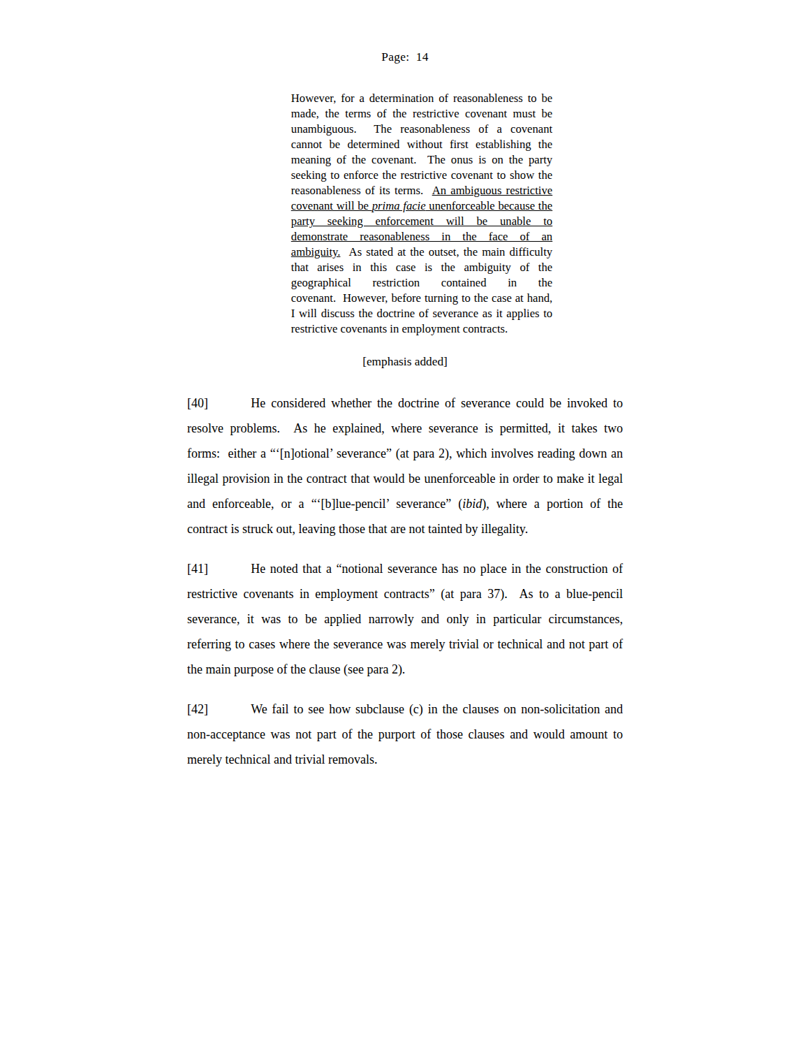Page: 14
However, for a determination of reasonableness to be made, the terms of the restrictive covenant must be unambiguous. The reasonableness of a covenant cannot be determined without first establishing the meaning of the covenant. The onus is on the party seeking to enforce the restrictive covenant to show the reasonableness of its terms. An ambiguous restrictive covenant will be prima facie unenforceable because the party seeking enforcement will be unable to demonstrate reasonableness in the face of an ambiguity. As stated at the outset, the main difficulty that arises in this case is the ambiguity of the geographical restriction contained in the covenant. However, before turning to the case at hand, I will discuss the doctrine of severance as it applies to restrictive covenants in employment contracts.
[emphasis added]
[40] He considered whether the doctrine of severance could be invoked to resolve problems. As he explained, where severance is permitted, it takes two forms: either a “‘[n]otional’ severance” (at para 2), which involves reading down an illegal provision in the contract that would be unenforceable in order to make it legal and enforceable, or a “‘[b]lue-pencil’ severance” (ibid), where a portion of the contract is struck out, leaving those that are not tainted by illegality.
[41] He noted that a “notional severance has no place in the construction of restrictive covenants in employment contracts” (at para 37). As to a blue-pencil severance, it was to be applied narrowly and only in particular circumstances, referring to cases where the severance was merely trivial or technical and not part of the main purpose of the clause (see para 2).
[42] We fail to see how subclause (c) in the clauses on non-solicitation and non-acceptance was not part of the purport of those clauses and would amount to merely technical and trivial removals.